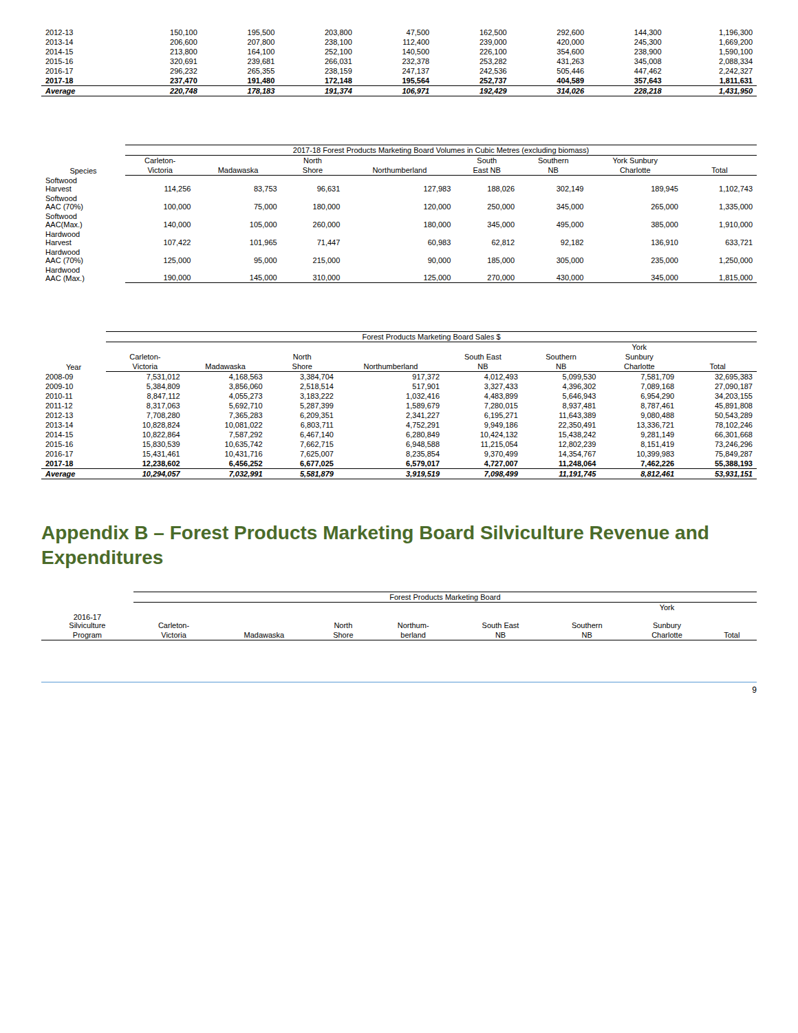| 2012-13 | 150,100 | 195,500 | 203,800 | 47,500 | 162,500 | 292,600 | 144,300 | 1,196,300 |
| 2013-14 | 206,600 | 207,800 | 238,100 | 112,400 | 239,000 | 420,000 | 245,300 | 1,669,200 |
| 2014-15 | 213,800 | 164,100 | 252,100 | 140,500 | 226,100 | 354,600 | 238,900 | 1,590,100 |
| 2015-16 | 320,691 | 239,681 | 266,031 | 232,378 | 253,282 | 431,263 | 345,008 | 2,088,334 |
| 2016-17 | 296,232 | 265,355 | 238,159 | 247,137 | 242,536 | 505,446 | 447,462 | 2,242,327 |
| 2017-18 | 237,470 | 191,480 | 172,148 | 195,564 | 252,737 | 404,589 | 357,643 | 1,811,631 |
| Average | 220,748 | 178,183 | 191,374 | 106,971 | 192,429 | 314,026 | 228,218 | 1,431,950 |
| | 2017-18 Forest Products Marketing Board Volumes in Cubic Metres (excluding biomass) |
| | Carleton- | | North | | South | Southern | York Sunbury | |
| Species | Victoria | Madawaska | Shore | Northumberland | East NB | NB | Charlotte | Total |
| Softwood Harvest | 114,256 | 83,753 | 96,631 | 127,983 | 188,026 | 302,149 | 189,945 | 1,102,743 |
| Softwood AAC (70%) | 100,000 | 75,000 | 180,000 | 120,000 | 250,000 | 345,000 | 265,000 | 1,335,000 |
| Softwood AAC(Max.) | 140,000 | 105,000 | 260,000 | 180,000 | 345,000 | 495,000 | 385,000 | 1,910,000 |
| Hardwood Harvest | 107,422 | 101,965 | 71,447 | 60,983 | 62,812 | 92,182 | 136,910 | 633,721 |
| Hardwood AAC (70%) | 125,000 | 95,000 | 215,000 | 90,000 | 185,000 | 305,000 | 235,000 | 1,250,000 |
| Hardwood AAC (Max.) | 190,000 | 145,000 | 310,000 | 125,000 | 270,000 | 430,000 | 345,000 | 1,815,000 |
| | Forest Products Marketing Board Sales $ |
| | | | | | | | York | |
| | Carleton- | | North | | South East | Southern | Sunbury | |
| Year | Victoria | Madawaska | Shore | Northumberland | NB | NB | Charlotte | Total |
| 2008-09 | 7,531,012 | 4,168,563 | 3,384,704 | 917,372 | 4,012,493 | 5,099,530 | 7,581,709 | 32,695,383 |
| 2009-10 | 5,384,809 | 3,856,060 | 2,518,514 | 517,901 | 3,327,433 | 4,396,302 | 7,089,168 | 27,090,187 |
| 2010-11 | 8,847,112 | 4,055,273 | 3,183,222 | 1,032,416 | 4,483,899 | 5,646,943 | 6,954,290 | 34,203,155 |
| 2011-12 | 8,317,063 | 5,692,710 | 5,287,399 | 1,589,679 | 7,280,015 | 8,937,481 | 8,787,461 | 45,891,808 |
| 2012-13 | 7,708,280 | 7,365,283 | 6,209,351 | 2,341,227 | 6,195,271 | 11,643,389 | 9,080,488 | 50,543,289 |
| 2013-14 | 10,828,824 | 10,081,022 | 6,803,711 | 4,752,291 | 9,949,186 | 22,350,491 | 13,336,721 | 78,102,246 |
| 2014-15 | 10,822,864 | 7,587,292 | 6,467,140 | 6,280,849 | 10,424,132 | 15,438,242 | 9,281,149 | 66,301,668 |
| 2015-16 | 15,830,539 | 10,635,742 | 7,662,715 | 6,948,588 | 11,215,054 | 12,802,239 | 8,151,419 | 73,246,296 |
| 2016-17 | 15,431,461 | 10,431,716 | 7,625,007 | 8,235,854 | 9,370,499 | 14,354,767 | 10,399,983 | 75,849,287 |
| 2017-18 | 12,238,602 | 6,456,252 | 6,677,025 | 6,579,017 | 4,727,007 | 11,248,064 | 7,462,226 | 55,388,193 |
| Average | 10,294,057 | 7,032,991 | 5,581,879 | 3,919,519 | 7,098,499 | 11,191,745 | 8,812,461 | 53,931,151 |
Appendix B – Forest Products Marketing Board Silviculture Revenue and Expenditures
| | Forest Products Marketing Board |
| | | | | | | | York | |
| 2016-17 Silviculture | Carleton- | | North | Northum- | South East | Southern | Sunbury | |
| Program | Victoria | Madawaska | Shore | berland | NB | NB | Charlotte | Total |
9